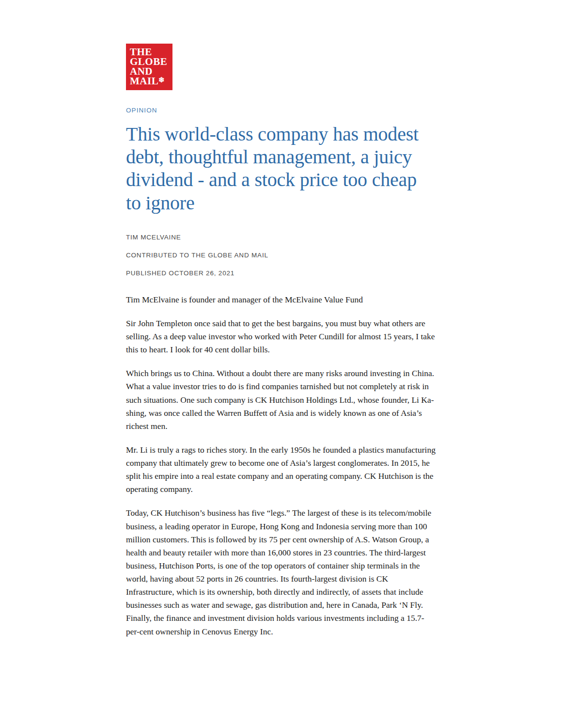The Globe and Mail❄
Opinion
This world-class company has modest debt, thoughtful management, a juicy dividend - and a stock price too cheap to ignore
Tim McElvaine
Contributed to The Globe and Mail
Published October 26, 2021
Tim McElvaine is founder and manager of the McElvaine Value Fund
Sir John Templeton once said that to get the best bargains, you must buy what others are selling. As a deep value investor who worked with Peter Cundill for almost 15 years, I take this to heart. I look for 40 cent dollar bills.
Which brings us to China. Without a doubt there are many risks around investing in China. What a value investor tries to do is find companies tarnished but not completely at risk in such situations. One such company is CK Hutchison Holdings Ltd., whose founder, Li Ka-shing, was once called the Warren Buffett of Asia and is widely known as one of Asia’s richest men.
Mr. Li is truly a rags to riches story. In the early 1950s he founded a plastics manufacturing company that ultimately grew to become one of Asia’s largest conglomerates. In 2015, he split his empire into a real estate company and an operating company. CK Hutchison is the operating company.
Today, CK Hutchison’s business has five “legs.” The largest of these is its telecom/mobile business, a leading operator in Europe, Hong Kong and Indonesia serving more than 100 million customers. This is followed by its 75 per cent ownership of A.S. Watson Group, a health and beauty retailer with more than 16,000 stores in 23 countries. The third-largest business, Hutchison Ports, is one of the top operators of container ship terminals in the world, having about 52 ports in 26 countries. Its fourth-largest division is CK Infrastructure, which is its ownership, both directly and indirectly, of assets that include businesses such as water and sewage, gas distribution and, here in Canada, Park ‘N Fly. Finally, the finance and investment division holds various investments including a 15.7-per-cent ownership in Cenovus Energy Inc.